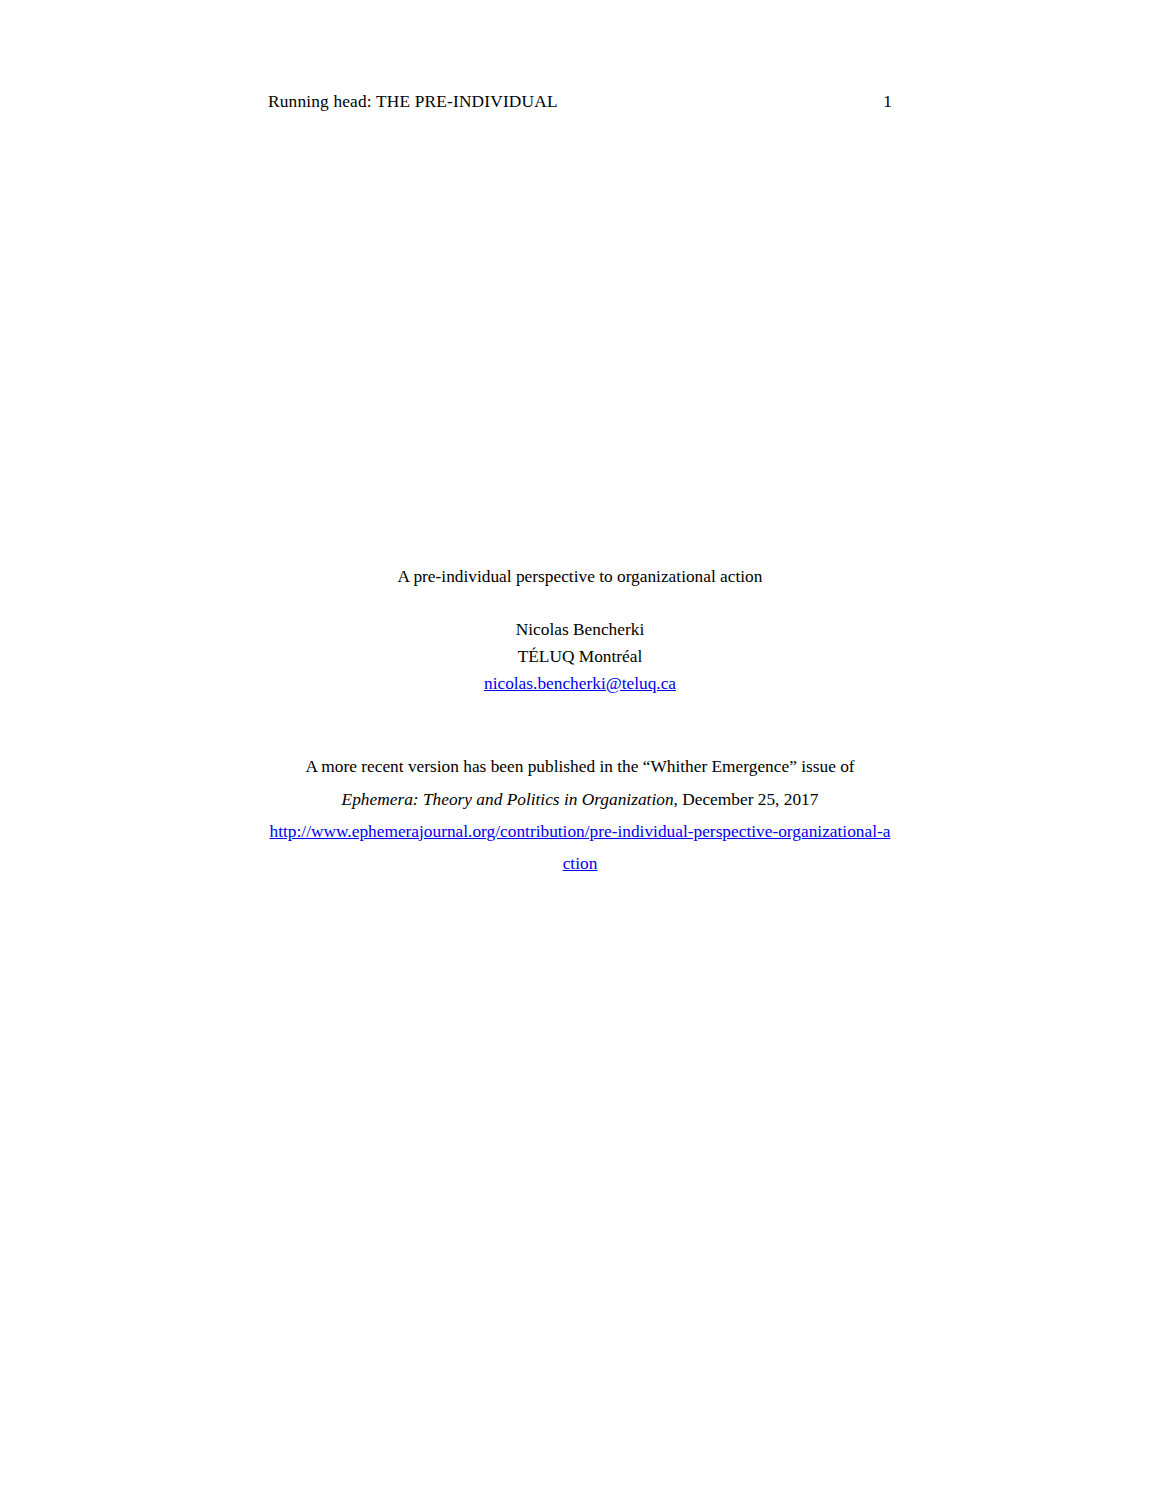Running head: THE PRE-INDIVIDUAL 1
A pre-individual perspective to organizational action
Nicolas Bencherki TÉLUQ Montréal nicolas.bencherki@teluq.ca
A more recent version has been published in the “Whither Emergence” issue of Ephemera: Theory and Politics in Organization, December 25, 2017
http://www.ephemerajournal.org/contribution/pre-individual-perspective-organizational-action